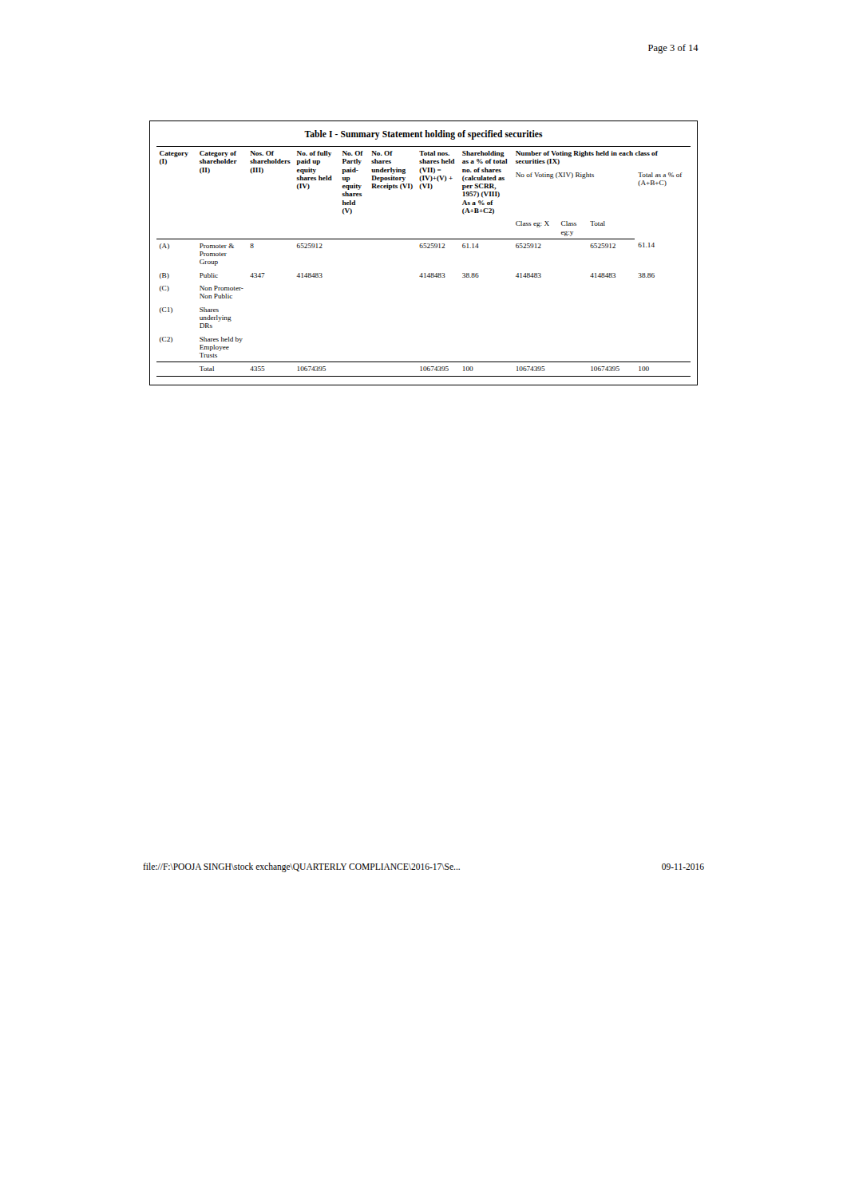Page 3 of 14
Table I - Summary Statement holding of specified securities
| Category (I) | Category of shareholder (II) | Nos. Of shareholders (III) | No. of fully paid up equity shares held (IV) | No. Of Partly paid-up equity shares held (V) | No. Of shares underlying Depository Receipts (VI) | Total nos. shares held (VII) = (IV)+(V) + (VI) | Shareholding as a % of total no. of shares (calculated as per SCRR, 1957) (VIII) As a % of (A+B+C2) | Number of Voting Rights held in each class of securities (IX) |
| --- | --- | --- | --- | --- | --- | --- | --- | --- |
| No of Voting (XIV) Rights | Total as a % of (A+B+C) |
| | | | | | | | | Class eg: X | Class eg:y | Total |
| (A) | Promoter & Promoter Group | 8 | 6525912 | | | 6525912 | 61.14 | 6525912 | | 6525912 | 61.14 |
| (B) | Public | 4347 | 4148483 | | | 4148483 | 38.86 | 4148483 | | 4148483 | 38.86 |
| (C) | Non Promoter- Non Public | | | | | | | | | | |
| (C1) | Shares underlying DRs | | | | | | | | | | |
| (C2) | Shares held by Employee Trusts | | | | | | | | | | |
| | Total | 4355 | 10674395 | | | 10674395 | 100 | 10674395 | | 10674395 | 100 |
file://F:\POOJA SINGH\stock exchange\QUARTERLY COMPLIANCE\2016-17\Se... 09-11-2016